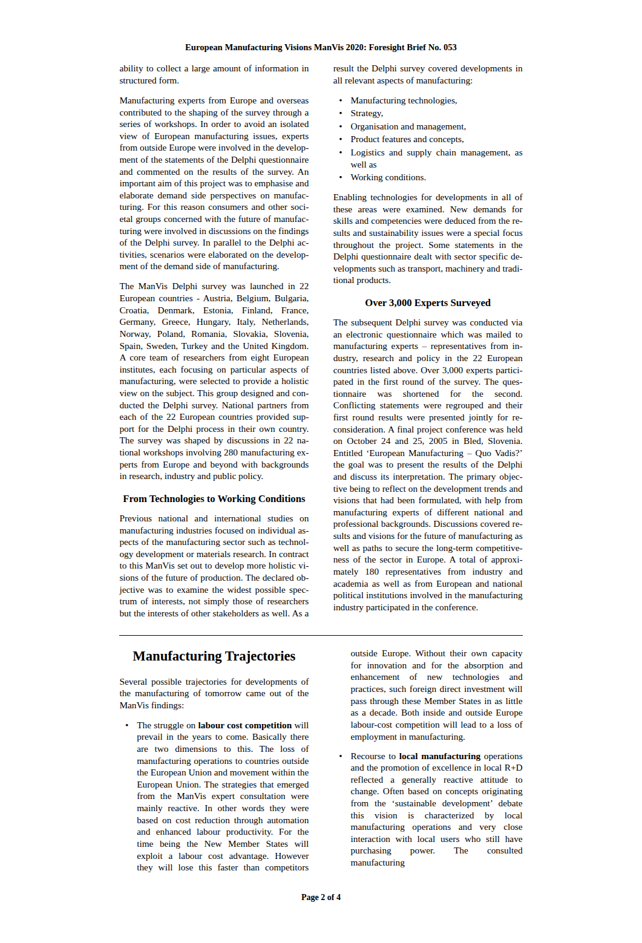European Manufacturing Visions ManVis 2020: Foresight Brief No. 053
ability to collect a large amount of information in structured form.
Manufacturing experts from Europe and overseas contributed to the shaping of the survey through a series of workshops. In order to avoid an isolated view of European manufacturing issues, experts from outside Europe were involved in the development of the statements of the Delphi questionnaire and commented on the results of the survey. An important aim of this project was to emphasise and elaborate demand side perspectives on manufacturing. For this reason consumers and other societal groups concerned with the future of manufacturing were involved in discussions on the findings of the Delphi survey. In parallel to the Delphi activities, scenarios were elaborated on the development of the demand side of manufacturing.
The ManVis Delphi survey was launched in 22 European countries - Austria, Belgium, Bulgaria, Croatia, Denmark, Estonia, Finland, France, Germany, Greece, Hungary, Italy, Netherlands, Norway, Poland, Romania, Slovakia, Slovenia, Spain, Sweden, Turkey and the United Kingdom. A core team of researchers from eight European institutes, each focusing on particular aspects of manufacturing, were selected to provide a holistic view on the subject. This group designed and conducted the Delphi survey. National partners from each of the 22 European countries provided support for the Delphi process in their own country. The survey was shaped by discussions in 22 national workshops involving 280 manufacturing experts from Europe and beyond with backgrounds in research, industry and public policy.
From Technologies to Working Conditions
Previous national and international studies on manufacturing industries focused on individual aspects of the manufacturing sector such as technology development or materials research. In contract to this ManVis set out to develop more holistic visions of the future of production. The declared objective was to examine the widest possible spectrum of interests, not simply those of researchers but the interests of other stakeholders as well. As a result the Delphi survey covered developments in all relevant aspects of manufacturing:
Manufacturing technologies,
Strategy,
Organisation and management,
Product features and concepts,
Logistics and supply chain management, as well as
Working conditions.
Enabling technologies for developments in all of these areas were examined. New demands for skills and competencies were deduced from the results and sustainability issues were a special focus throughout the project. Some statements in the Delphi questionnaire dealt with sector specific developments such as transport, machinery and traditional products.
Over 3,000 Experts Surveyed
The subsequent Delphi survey was conducted via an electronic questionnaire which was mailed to manufacturing experts – representatives from industry, research and policy in the 22 European countries listed above. Over 3,000 experts participated in the first round of the survey. The questionnaire was shortened for the second. Conflicting statements were regrouped and their first round results were presented jointly for re-consideration. A final project conference was held on October 24 and 25, 2005 in Bled, Slovenia. Entitled ‘European Manufacturing – Quo Vadis?’ the goal was to present the results of the Delphi and discuss its interpretation. The primary objective being to reflect on the development trends and visions that had been formulated, with help from manufacturing experts of different national and professional backgrounds. Discussions covered results and visions for the future of manufacturing as well as paths to secure the long-term competitiveness of the sector in Europe. A total of approximately 180 representatives from industry and academia as well as from European and national political institutions involved in the manufacturing industry participated in the conference.
Manufacturing Trajectories
Several possible trajectories for developments of the manufacturing of tomorrow came out of the ManVis findings:
The struggle on labour cost competition will prevail in the years to come. Basically there are two dimensions to this. The loss of manufacturing operations to countries outside the European Union and movement within the European Union. The strategies that emerged from the ManVis expert consultation were mainly reactive. In other words they were based on cost reduction through automation and enhanced labour productivity. For the time being the New Member States will exploit a labour cost advantage. However they will lose this faster than competitors outside Europe. Without their own capacity for innovation and for the absorption and enhancement of new technologies and practices, such foreign direct investment will pass through these Member States in as little as a decade. Both inside and outside Europe labour-cost competition will lead to a loss of employment in manufacturing.
Recourse to local manufacturing operations and the promotion of excellence in local R+D reflected a generally reactive attitude to change. Often based on concepts originating from the ‘sustainable development’ debate this vision is characterized by local manufacturing operations and very close interaction with local users who still have purchasing power. The consulted manufacturing
Page 2 of 4